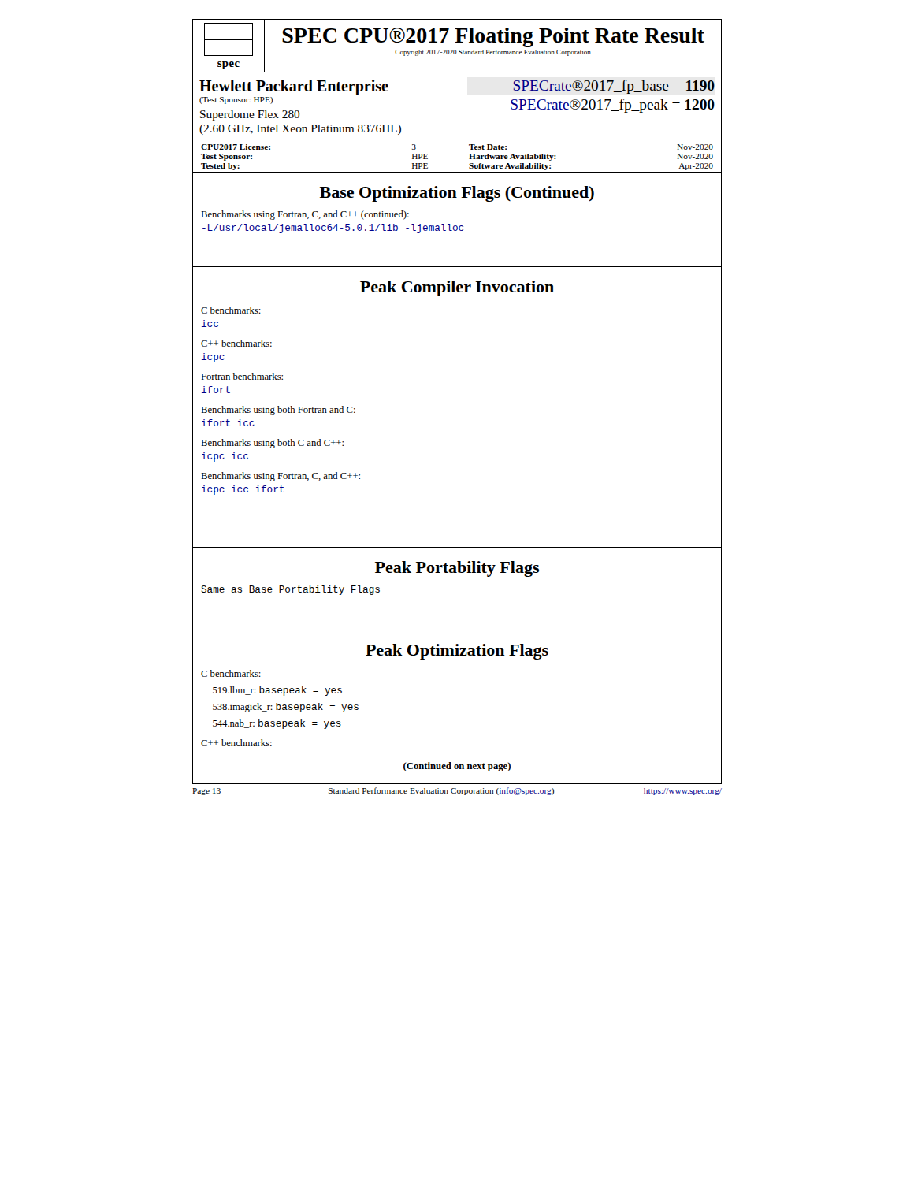spec
SPEC CPU®2017 Floating Point Rate Result
Copyright 2017-2020 Standard Performance Evaluation Corporation
Hewlett Packard Enterprise
(Test Sponsor: HPE)
Superdome Flex 280
(2.60 GHz, Intel Xeon Platinum 8376HL)
SPECrate®2017_fp_base = 1190
SPECrate®2017_fp_peak = 1200
| CPU2017 License: | 3 |
| Test Sponsor: | HPE |
| Tested by: | HPE |
| Test Date: | Nov-2020 |
| Hardware Availability: | Nov-2020 |
| Software Availability: | Apr-2020 |
Base Optimization Flags (Continued)
Benchmarks using Fortran, C, and C++ (continued):
-L/usr/local/jemalloc64-5.0.1/lib -ljemalloc
Peak Compiler Invocation
C benchmarks:
icc
C++ benchmarks:
icpc
Fortran benchmarks:
ifort
Benchmarks using both Fortran and C:
ifort icc
Benchmarks using both C and C++:
icpc icc
Benchmarks using Fortran, C, and C++:
icpc icc ifort
Peak Portability Flags
Same as Base Portability Flags
Peak Optimization Flags
C benchmarks:
519.lbm_r: basepeak = yes
538.imagick_r: basepeak = yes
544.nab_r: basepeak = yes
C++ benchmarks:
(Continued on next page)
Page 13
Standard Performance Evaluation Corporation (info@spec.org)
https://www.spec.org/